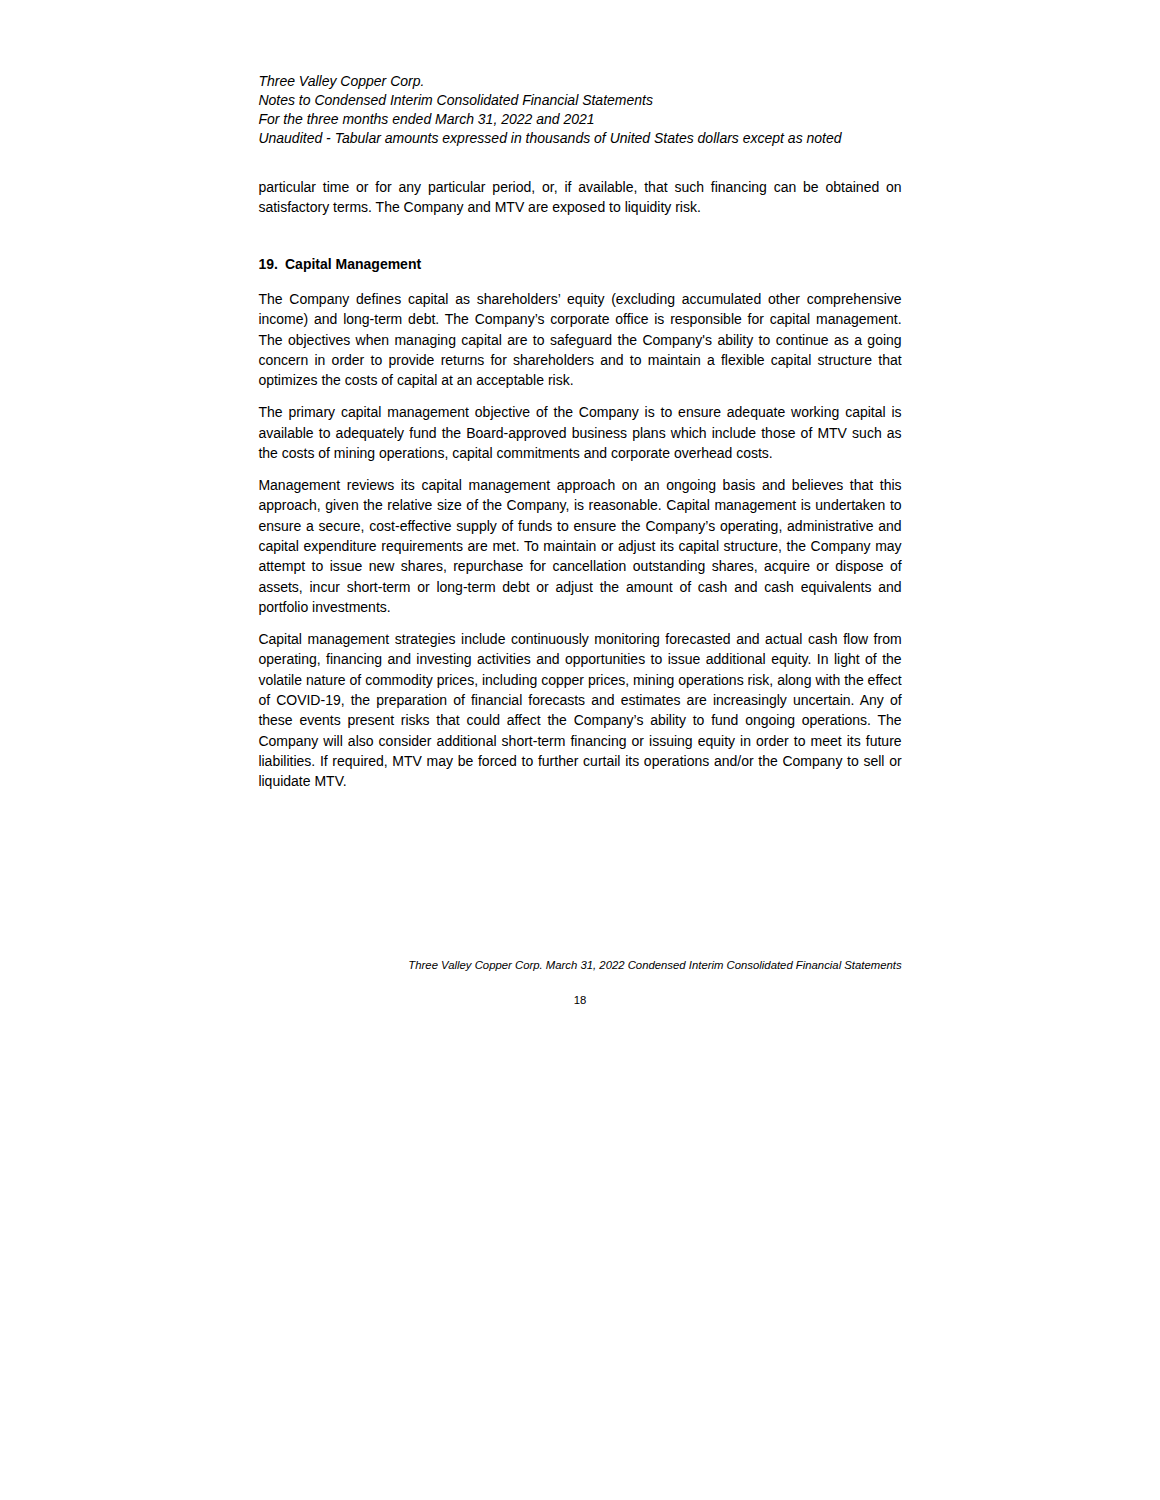Three Valley Copper Corp.
Notes to Condensed Interim Consolidated Financial Statements
For the three months ended March 31, 2022 and 2021
Unaudited - Tabular amounts expressed in thousands of United States dollars except as noted
particular time or for any particular period, or, if available, that such financing can be obtained on satisfactory terms. The Company and MTV are exposed to liquidity risk.
19. Capital Management
The Company defines capital as shareholders’ equity (excluding accumulated other comprehensive income) and long-term debt. The Company’s corporate office is responsible for capital management. The objectives when managing capital are to safeguard the Company's ability to continue as a going concern in order to provide returns for shareholders and to maintain a flexible capital structure that optimizes the costs of capital at an acceptable risk.
The primary capital management objective of the Company is to ensure adequate working capital is available to adequately fund the Board-approved business plans which include those of MTV such as the costs of mining operations, capital commitments and corporate overhead costs.
Management reviews its capital management approach on an ongoing basis and believes that this approach, given the relative size of the Company, is reasonable. Capital management is undertaken to ensure a secure, cost-effective supply of funds to ensure the Company’s operating, administrative and capital expenditure requirements are met. To maintain or adjust its capital structure, the Company may attempt to issue new shares, repurchase for cancellation outstanding shares, acquire or dispose of assets, incur short-term or long-term debt or adjust the amount of cash and cash equivalents and portfolio investments.
Capital management strategies include continuously monitoring forecasted and actual cash flow from operating, financing and investing activities and opportunities to issue additional equity. In light of the volatile nature of commodity prices, including copper prices, mining operations risk, along with the effect of COVID-19, the preparation of financial forecasts and estimates are increasingly uncertain. Any of these events present risks that could affect the Company’s ability to fund ongoing operations. The Company will also consider additional short-term financing or issuing equity in order to meet its future liabilities. If required, MTV may be forced to further curtail its operations and/or the Company to sell or liquidate MTV.
Three Valley Copper Corp. March 31, 2022 Condensed Interim Consolidated Financial Statements
18